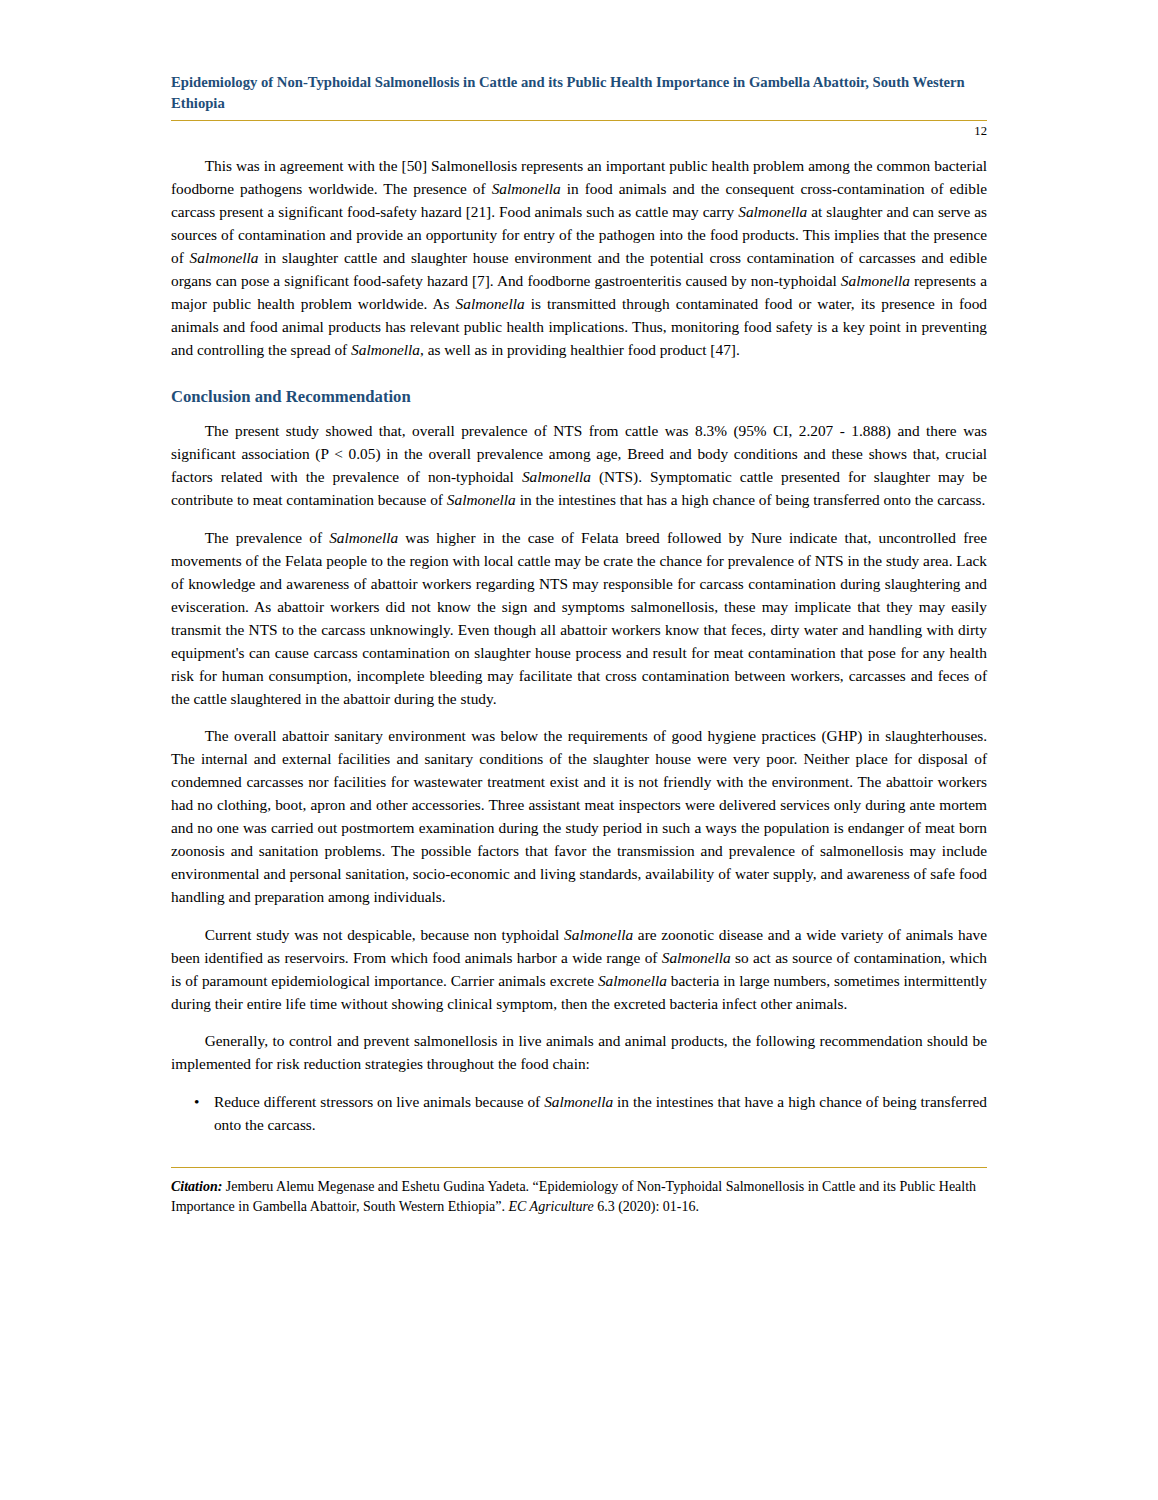Epidemiology of Non-Typhoidal Salmonellosis in Cattle and its Public Health Importance in Gambella Abattoir, South Western Ethiopia
12
This was in agreement with the [50] Salmonellosis represents an important public health problem among the common bacterial foodborne pathogens worldwide. The presence of Salmonella in food animals and the consequent cross-contamination of edible carcass present a significant food-safety hazard [21]. Food animals such as cattle may carry Salmonella at slaughter and can serve as sources of contamination and provide an opportunity for entry of the pathogen into the food products. This implies that the presence of Salmonella in slaughter cattle and slaughter house environment and the potential cross contamination of carcasses and edible organs can pose a significant food-safety hazard [7]. And foodborne gastroenteritis caused by non-typhoidal Salmonella represents a major public health problem worldwide. As Salmonella is transmitted through contaminated food or water, its presence in food animals and food animal products has relevant public health implications. Thus, monitoring food safety is a key point in preventing and controlling the spread of Salmonella, as well as in providing healthier food product [47].
Conclusion and Recommendation
The present study showed that, overall prevalence of NTS from cattle was 8.3% (95% CI, 2.207 - 1.888) and there was significant association (P < 0.05) in the overall prevalence among age, Breed and body conditions and these shows that, crucial factors related with the prevalence of non-typhoidal Salmonella (NTS). Symptomatic cattle presented for slaughter may be contribute to meat contamination because of Salmonella in the intestines that has a high chance of being transferred onto the carcass.
The prevalence of Salmonella was higher in the case of Felata breed followed by Nure indicate that, uncontrolled free movements of the Felata people to the region with local cattle may be crate the chance for prevalence of NTS in the study area. Lack of knowledge and awareness of abattoir workers regarding NTS may responsible for carcass contamination during slaughtering and evisceration. As abattoir workers did not know the sign and symptoms salmonellosis, these may implicate that they may easily transmit the NTS to the carcass unknowingly. Even though all abattoir workers know that feces, dirty water and handling with dirty equipment's can cause carcass contamination on slaughter house process and result for meat contamination that pose for any health risk for human consumption, incomplete bleeding may facilitate that cross contamination between workers, carcasses and feces of the cattle slaughtered in the abattoir during the study.
The overall abattoir sanitary environment was below the requirements of good hygiene practices (GHP) in slaughterhouses. The internal and external facilities and sanitary conditions of the slaughter house were very poor. Neither place for disposal of condemned carcasses nor facilities for wastewater treatment exist and it is not friendly with the environment. The abattoir workers had no clothing, boot, apron and other accessories. Three assistant meat inspectors were delivered services only during ante mortem and no one was carried out postmortem examination during the study period in such a ways the population is endanger of meat born zoonosis and sanitation problems. The possible factors that favor the transmission and prevalence of salmonellosis may include environmental and personal sanitation, socio-economic and living standards, availability of water supply, and awareness of safe food handling and preparation among individuals.
Current study was not despicable, because non typhoidal Salmonella are zoonotic disease and a wide variety of animals have been identified as reservoirs. From which food animals harbor a wide range of Salmonella so act as source of contamination, which is of paramount epidemiological importance. Carrier animals excrete Salmonella bacteria in large numbers, sometimes intermittently during their entire life time without showing clinical symptom, then the excreted bacteria infect other animals.
Generally, to control and prevent salmonellosis in live animals and animal products, the following recommendation should be implemented for risk reduction strategies throughout the food chain:
Reduce different stressors on live animals because of Salmonella in the intestines that have a high chance of being transferred onto the carcass.
Citation: Jemberu Alemu Megenase and Eshetu Gudina Yadeta. “Epidemiology of Non-Typhoidal Salmonellosis in Cattle and its Public Health Importance in Gambella Abattoir, South Western Ethiopia”. EC Agriculture 6.3 (2020): 01-16.